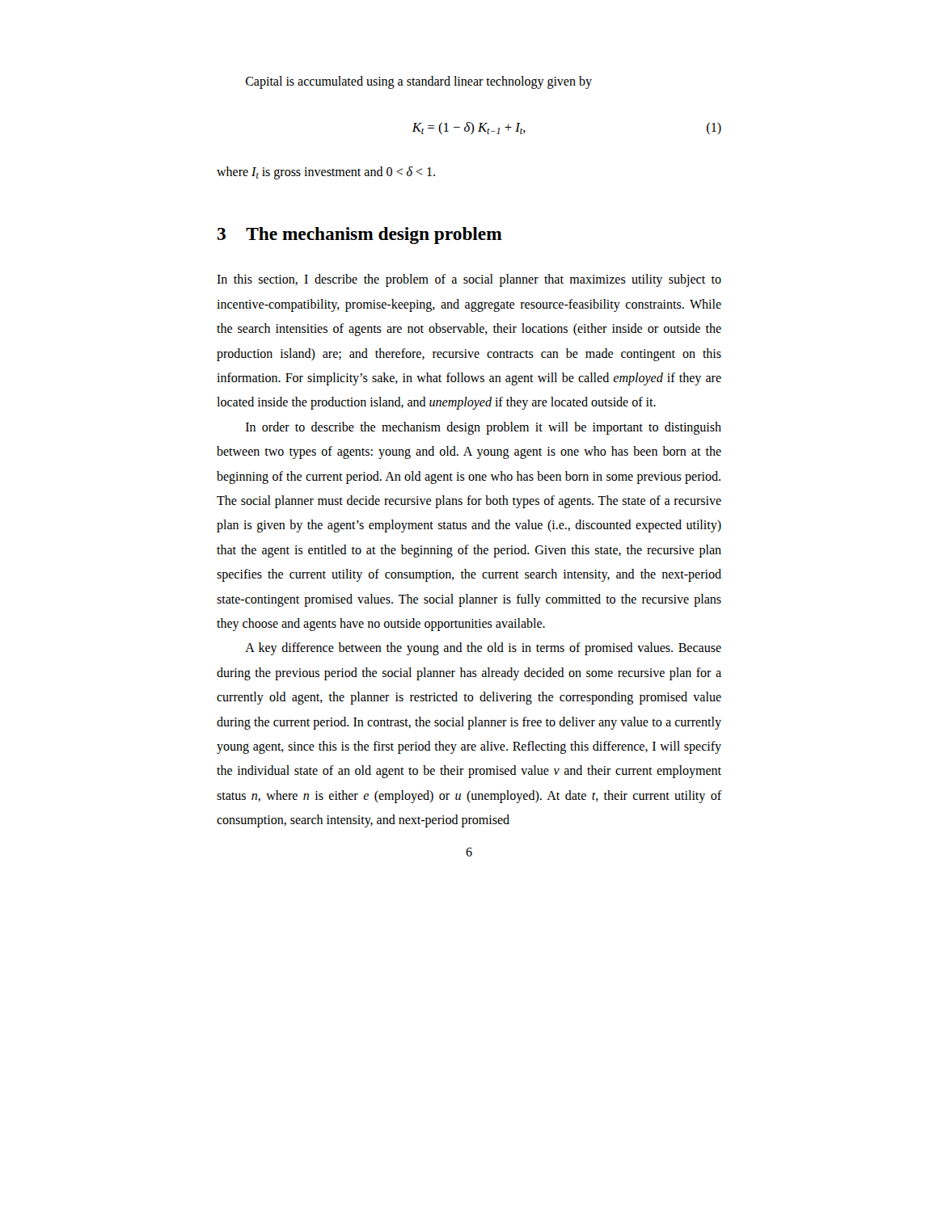Capital is accumulated using a standard linear technology given by
Kt = (1 − δ) Kt−1 + It, (1)
where It is gross investment and 0 < δ < 1.
3 The mechanism design problem
In this section, I describe the problem of a social planner that maximizes utility subject to incentive-compatibility, promise-keeping, and aggregate resource-feasibility constraints. While the search intensities of agents are not observable, their locations (either inside or outside the production island) are; and therefore, recursive contracts can be made contingent on this information. For simplicity’s sake, in what follows an agent will be called employed if they are located inside the production island, and unemployed if they are located outside of it.
In order to describe the mechanism design problem it will be important to distinguish between two types of agents: young and old. A young agent is one who has been born at the beginning of the current period. An old agent is one who has been born in some previous period. The social planner must decide recursive plans for both types of agents. The state of a recursive plan is given by the agent’s employment status and the value (i.e., discounted expected utility) that the agent is entitled to at the beginning of the period. Given this state, the recursive plan specifies the current utility of consumption, the current search intensity, and the next-period state-contingent promised values. The social planner is fully committed to the recursive plans they choose and agents have no outside opportunities available.
A key difference between the young and the old is in terms of promised values. Because during the previous period the social planner has already decided on some recursive plan for a currently old agent, the planner is restricted to delivering the corresponding promised value during the current period. In contrast, the social planner is free to deliver any value to a currently young agent, since this is the first period they are alive. Reflecting this difference, I will specify the individual state of an old agent to be their promised value v and their current employment status n, where n is either e (employed) or u (unemployed). At date t, their current utility of consumption, search intensity, and next-period promised
6